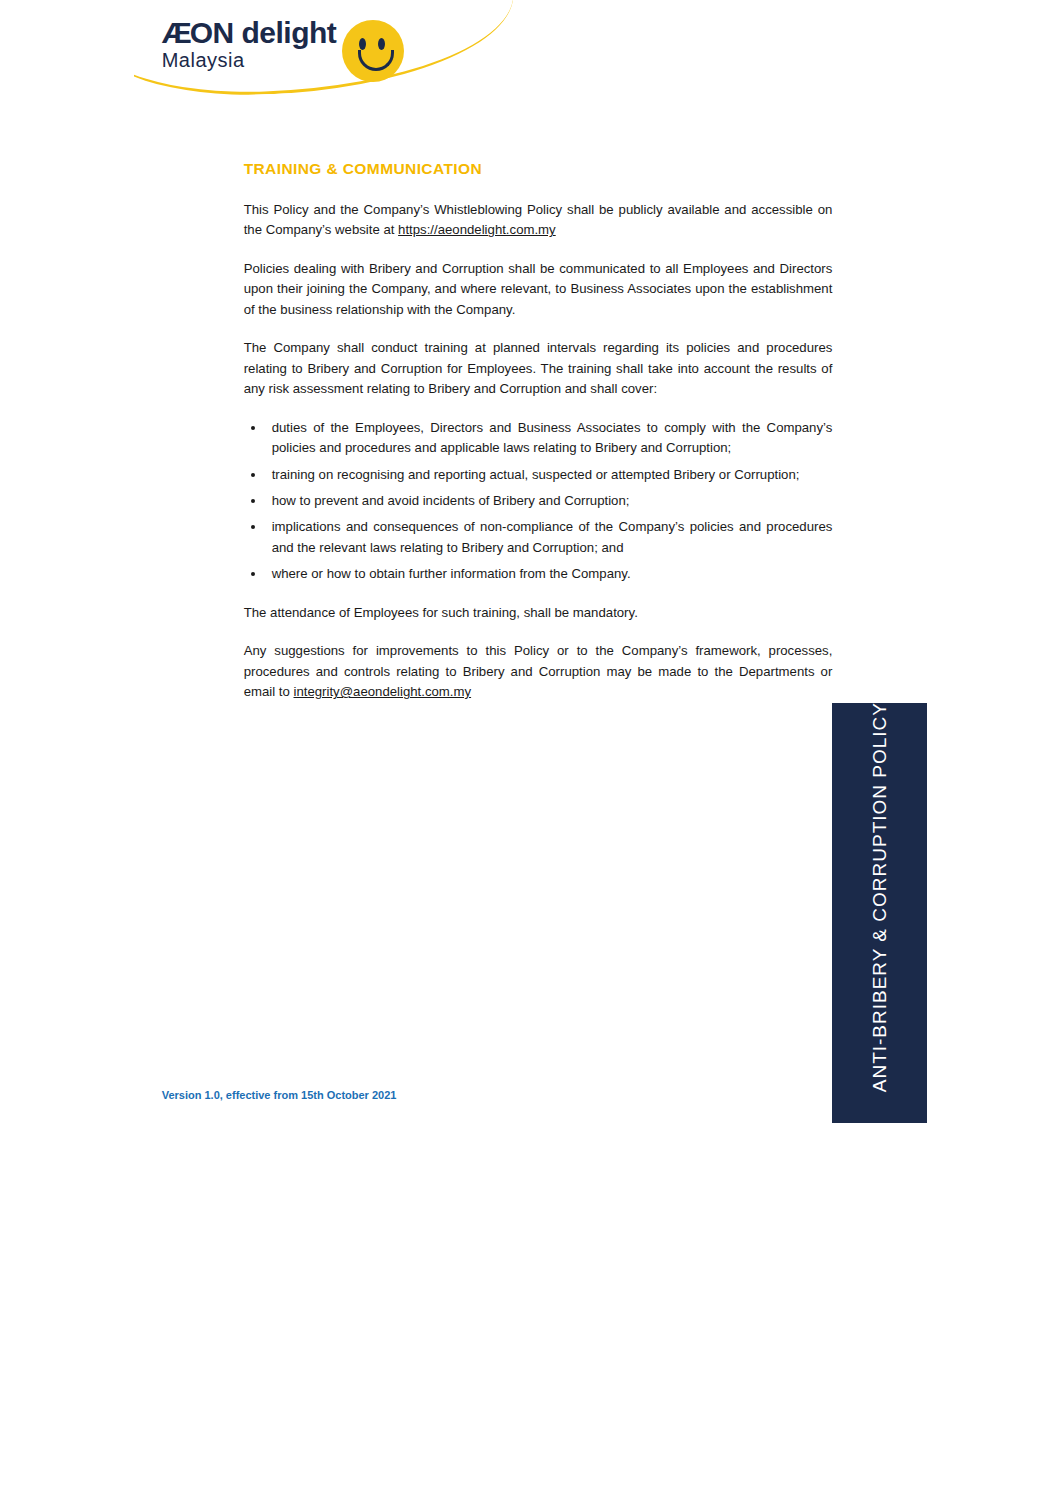ÆON delight
Malaysia
TRAINING & COMMUNICATION
This Policy and the Company’s Whistleblowing Policy shall be publicly available and accessible on the Company’s website at https://aeondelight.com.my
Policies dealing with Bribery and Corruption shall be communicated to all Employees and Directors upon their joining the Company, and where relevant, to Business Associates upon the establishment of the business relationship with the Company.
The Company shall conduct training at planned intervals regarding its policies and procedures relating to Bribery and Corruption for Employees. The training shall take into account the results of any risk assessment relating to Bribery and Corruption and shall cover:
duties of the Employees, Directors and Business Associates to comply with the Company’s policies and procedures and applicable laws relating to Bribery and Corruption;
training on recognising and reporting actual, suspected or attempted Bribery or Corruption;
how to prevent and avoid incidents of Bribery and Corruption;
implications and consequences of non-compliance of the Company’s policies and procedures and the relevant laws relating to Bribery and Corruption; and
where or how to obtain further information from the Company.
The attendance of Employees for such training, shall be mandatory.
Any suggestions for improvements to this Policy or to the Company’s framework, processes, procedures and controls relating to Bribery and Corruption may be made to the Departments or email to integrity@aeondelight.com.my
ANTI-BRIBERY & CORRUPTION POLICY
Version 1.0, effective from 15th October 2021